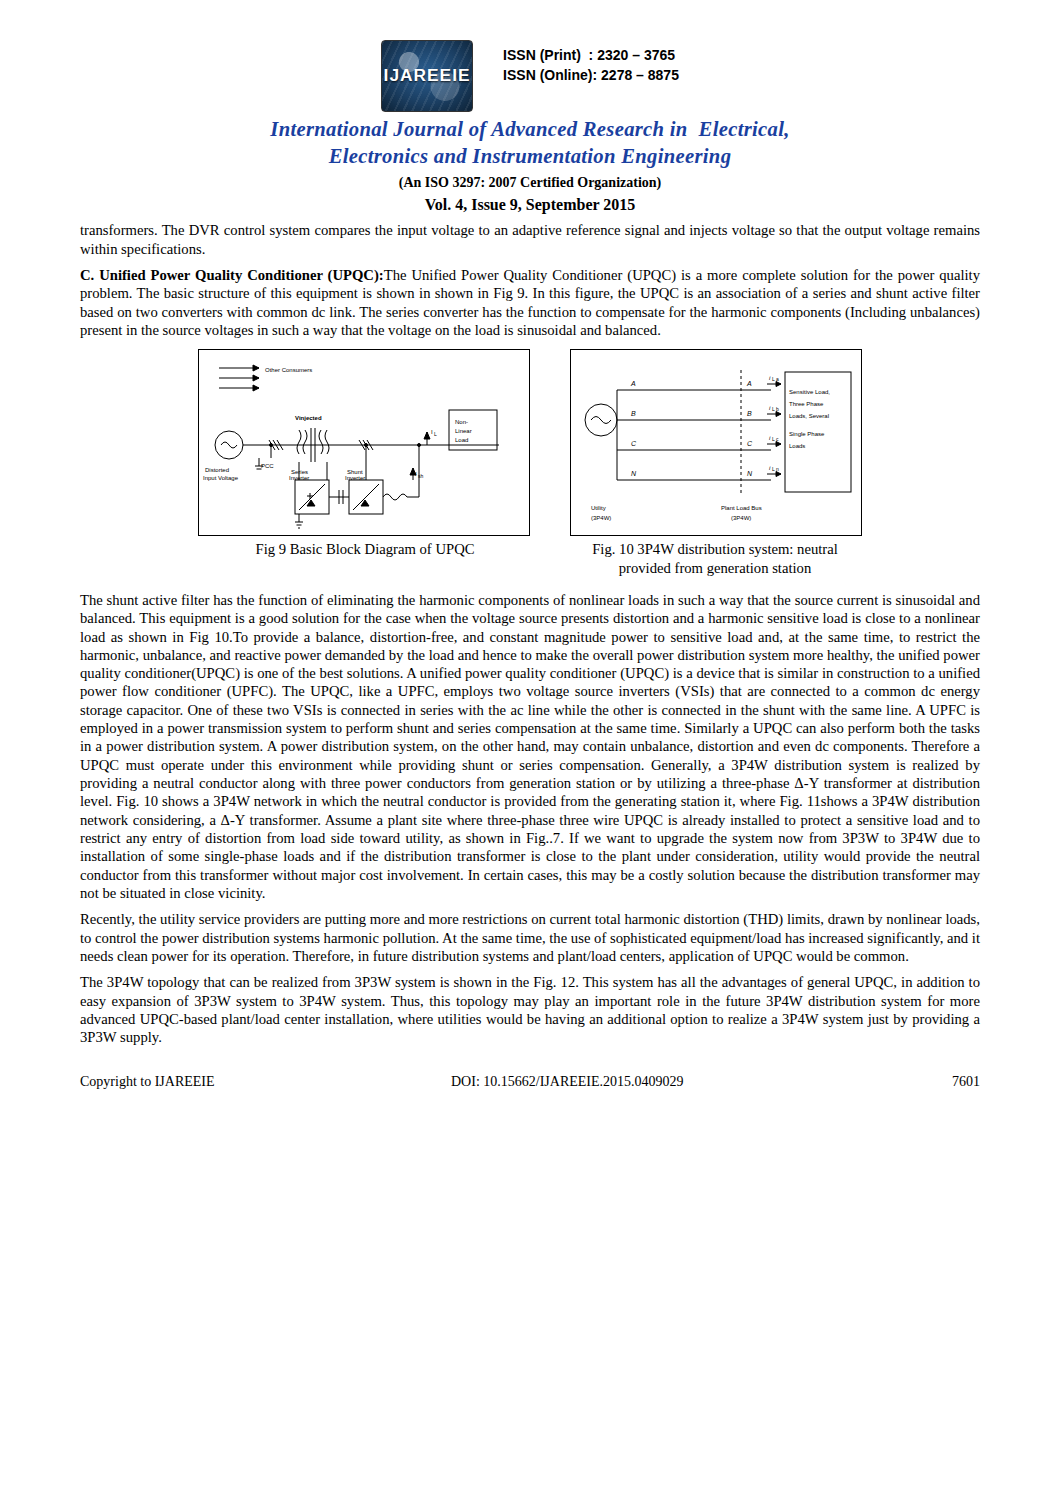IJAREEIE
ISSN (Print) : 2320 – 3765
ISSN (Online): 2278 – 8875
International Journal of Advanced Research in Electrical,
Electronics and Instrumentation Engineering
(An ISO 3297: 2007 Certified Organization)
Vol. 4, Issue 9, September 2015
transformers. The DVR control system compares the input voltage to an adaptive reference signal and injects voltage so that the output voltage remains within specifications.
C. Unified Power Quality Conditioner (UPQC): The Unified Power Quality Conditioner (UPQC) is a more complete solution for the power quality problem. The basic structure of this equipment is shown in shown in Fig 9. In this figure, the UPQC is an association of a series and shunt active filter based on two converters with common dc link. The series converter has the function to compensate for the harmonic components (Including unbalances) present in the source voltages in such a way that the voltage on the load is sinusoidal and balanced.
Other Consumers Vinjected Non- Linear Load I L Distorted Input Voltage PCC Series Inverter Shunt Inverter I sh
A B C N A B C N i L a i L b i L c i L n Sensitive Load, Three Phase Loads, Several Single Phase Loads Utility (3P4W) Plant Load Bus (3P4W)
Fig 9 Basic Block Diagram of UPQC
Fig. 10 3P4W distribution system: neutral provided from generation station
The shunt active filter has the function of eliminating the harmonic components of nonlinear loads in such a way that the source current is sinusoidal and balanced. This equipment is a good solution for the case when the voltage source presents distortion and a harmonic sensitive load is close to a nonlinear load as shown in Fig 10.To provide a balance, distortion-free, and constant magnitude power to sensitive load and, at the same time, to restrict the harmonic, unbalance, and reactive power demanded by the load and hence to make the overall power distribution system more healthy, the unified power quality conditioner(UPQC) is one of the best solutions. A unified power quality conditioner (UPQC) is a device that is similar in construction to a unified power flow conditioner (UPFC). The UPQC, like a UPFC, employs two voltage source inverters (VSIs) that are connected to a common dc energy storage capacitor. One of these two VSIs is connected in series with the ac line while the other is connected in the shunt with the same line. A UPFC is employed in a power transmission system to perform shunt and series compensation at the same time. Similarly a UPQC can also perform both the tasks in a power distribution system. A power distribution system, on the other hand, may contain unbalance, distortion and even dc components. Therefore a UPQC must operate under this environment while providing shunt or series compensation. Generally, a 3P4W distribution system is realized by providing a neutral conductor along with three power conductors from generation station or by utilizing a three-phase Δ-Y transformer at distribution level. Fig. 10 shows a 3P4W network in which the neutral conductor is provided from the generating station it, where Fig. 11shows a 3P4W distribution network considering, a Δ-Y transformer. Assume a plant site where three-phase three wire UPQC is already installed to protect a sensitive load and to restrict any entry of distortion from load side toward utility, as shown in Fig..7. If we want to upgrade the system now from 3P3W to 3P4W due to installation of some single-phase loads and if the distribution transformer is close to the plant under consideration, utility would provide the neutral conductor from this transformer without major cost involvement. In certain cases, this may be a costly solution because the distribution transformer may not be situated in close vicinity.
Recently, the utility service providers are putting more and more restrictions on current total harmonic distortion (THD) limits, drawn by nonlinear loads, to control the power distribution systems harmonic pollution. At the same time, the use of sophisticated equipment/load has increased significantly, and it needs clean power for its operation. Therefore, in future distribution systems and plant/load centers, application of UPQC would be common.
The 3P4W topology that can be realized from 3P3W system is shown in the Fig. 12. This system has all the advantages of general UPQC, in addition to easy expansion of 3P3W system to 3P4W system. Thus, this topology may play an important role in the future 3P4W distribution system for more advanced UPQC-based plant/load center installation, where utilities would be having an additional option to realize a 3P4W system just by providing a 3P3W supply.
Copyright to IJAREEIE
DOI: 10.15662/IJAREEIE.2015.0409029
7601